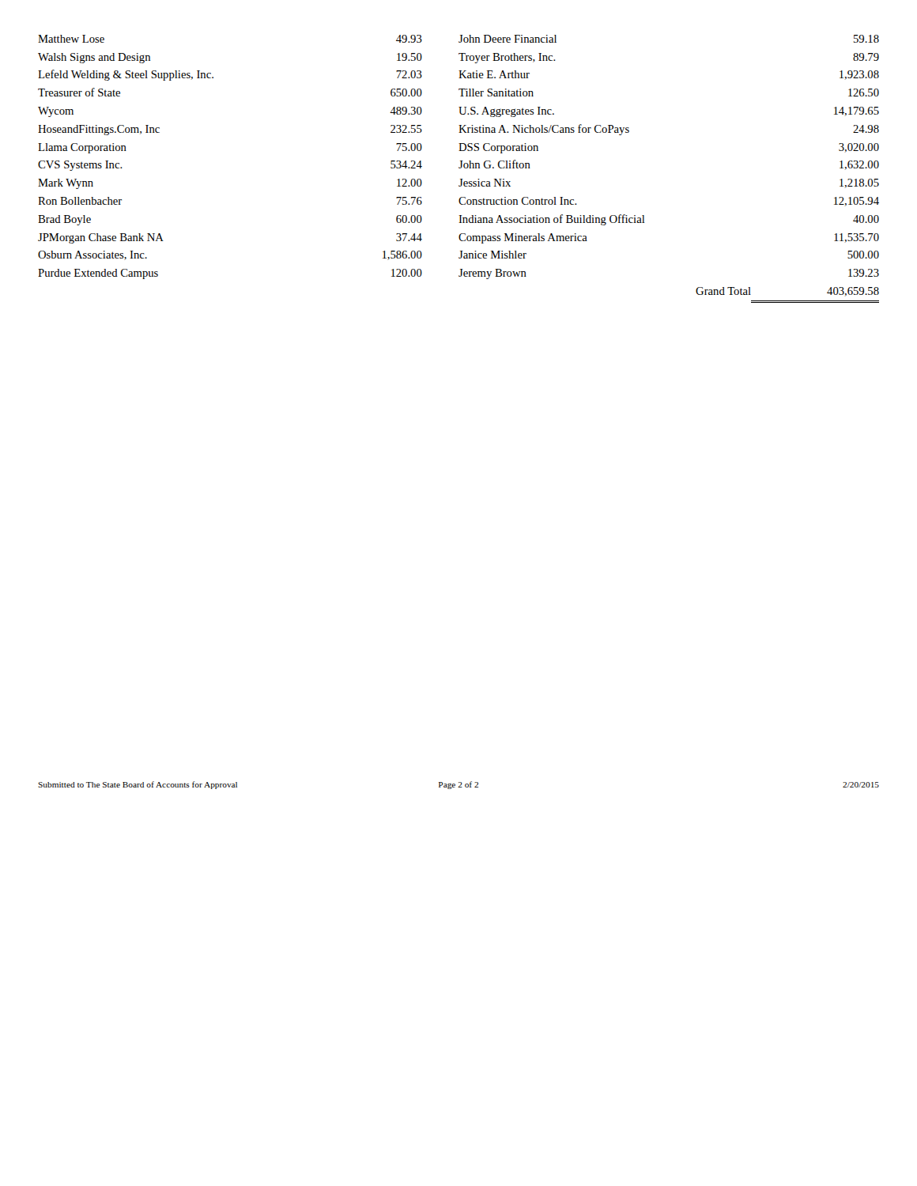| Matthew Lose | 49.93 | | John Deere Financial | 59.18 |
| Walsh Signs and Design | 19.50 | | Troyer Brothers, Inc. | 89.79 |
| Lefeld Welding & Steel Supplies, Inc. | 72.03 | | Katie E. Arthur | 1,923.08 |
| Treasurer of State | 650.00 | | Tiller Sanitation | 126.50 |
| Wycom | 489.30 | | U.S. Aggregates Inc. | 14,179.65 |
| HoseandFittings.Com, Inc | 232.55 | | Kristina A. Nichols/Cans for CoPays | 24.98 |
| Llama Corporation | 75.00 | | DSS Corporation | 3,020.00 |
| CVS Systems Inc. | 534.24 | | John G. Clifton | 1,632.00 |
| Mark Wynn | 12.00 | | Jessica Nix | 1,218.05 |
| Ron Bollenbacher | 75.76 | | Construction Control Inc. | 12,105.94 |
| Brad Boyle | 60.00 | | Indiana Association of Building Official | 40.00 |
| JPMorgan Chase Bank NA | 37.44 | | Compass Minerals America | 11,535.70 |
| Osburn Associates, Inc. | 1,586.00 | | Janice Mishler | 500.00 |
| Purdue Extended Campus | 120.00 | | Jeremy Brown | 139.23 |
| | | | Grand Total | 403,659.58 |
Submitted to The State Board of Accounts for Approval
Page 2 of 2
2/20/2015